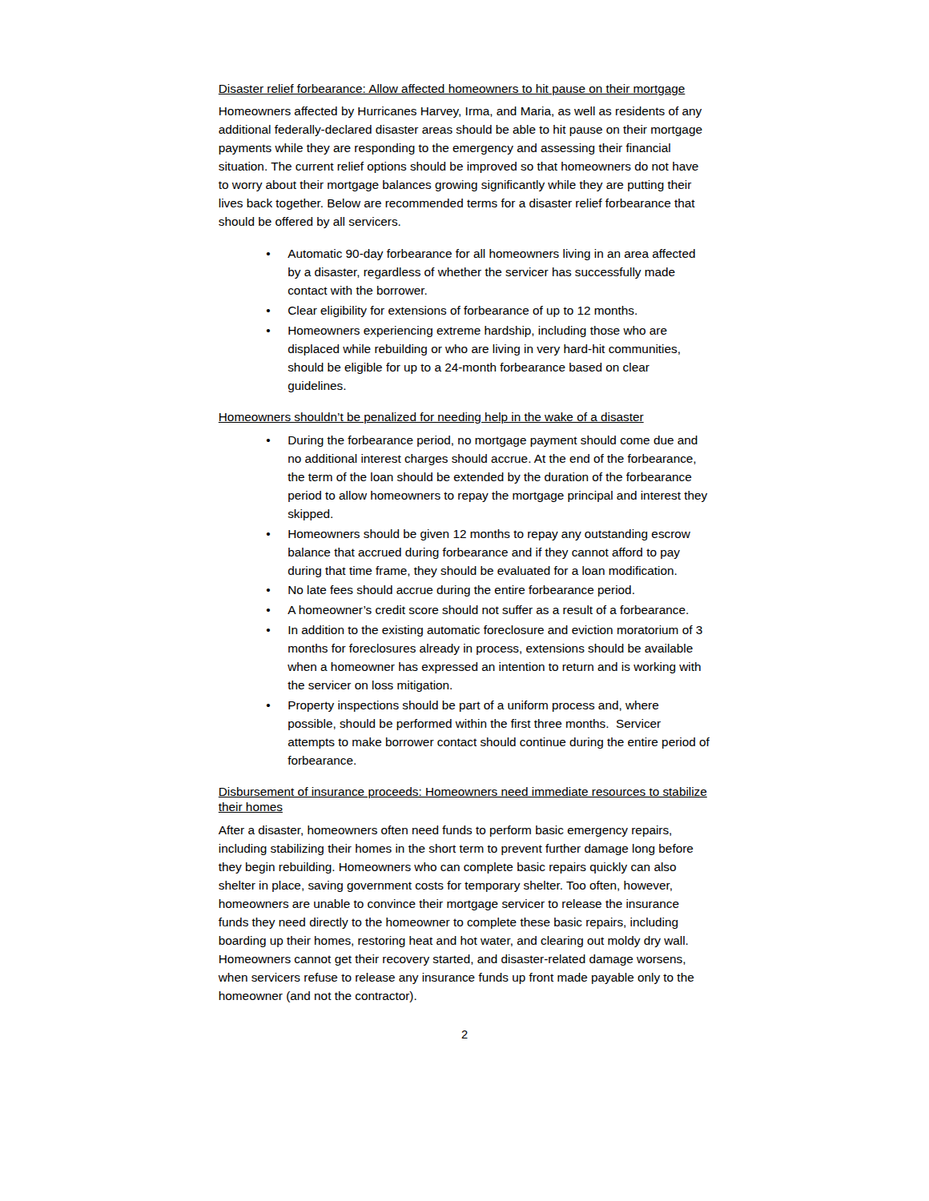Disaster relief forbearance: Allow affected homeowners to hit pause on their mortgage
Homeowners affected by Hurricanes Harvey, Irma, and Maria, as well as residents of any additional federally-declared disaster areas should be able to hit pause on their mortgage payments while they are responding to the emergency and assessing their financial situation. The current relief options should be improved so that homeowners do not have to worry about their mortgage balances growing significantly while they are putting their lives back together. Below are recommended terms for a disaster relief forbearance that should be offered by all servicers.
Automatic 90-day forbearance for all homeowners living in an area affected by a disaster, regardless of whether the servicer has successfully made contact with the borrower.
Clear eligibility for extensions of forbearance of up to 12 months.
Homeowners experiencing extreme hardship, including those who are displaced while rebuilding or who are living in very hard-hit communities, should be eligible for up to a 24-month forbearance based on clear guidelines.
Homeowners shouldn’t be penalized for needing help in the wake of a disaster
During the forbearance period, no mortgage payment should come due and no additional interest charges should accrue. At the end of the forbearance, the term of the loan should be extended by the duration of the forbearance period to allow homeowners to repay the mortgage principal and interest they skipped.
Homeowners should be given 12 months to repay any outstanding escrow balance that accrued during forbearance and if they cannot afford to pay during that time frame, they should be evaluated for a loan modification.
No late fees should accrue during the entire forbearance period.
A homeowner’s credit score should not suffer as a result of a forbearance.
In addition to the existing automatic foreclosure and eviction moratorium of 3 months for foreclosures already in process, extensions should be available when a homeowner has expressed an intention to return and is working with the servicer on loss mitigation.
Property inspections should be part of a uniform process and, where possible, should be performed within the first three months. Servicer attempts to make borrower contact should continue during the entire period of forbearance.
Disbursement of insurance proceeds: Homeowners need immediate resources to stabilize their homes
After a disaster, homeowners often need funds to perform basic emergency repairs, including stabilizing their homes in the short term to prevent further damage long before they begin rebuilding. Homeowners who can complete basic repairs quickly can also shelter in place, saving government costs for temporary shelter. Too often, however, homeowners are unable to convince their mortgage servicer to release the insurance funds they need directly to the homeowner to complete these basic repairs, including boarding up their homes, restoring heat and hot water, and clearing out moldy dry wall. Homeowners cannot get their recovery started, and disaster-related damage worsens, when servicers refuse to release any insurance funds up front made payable only to the homeowner (and not the contractor).
2